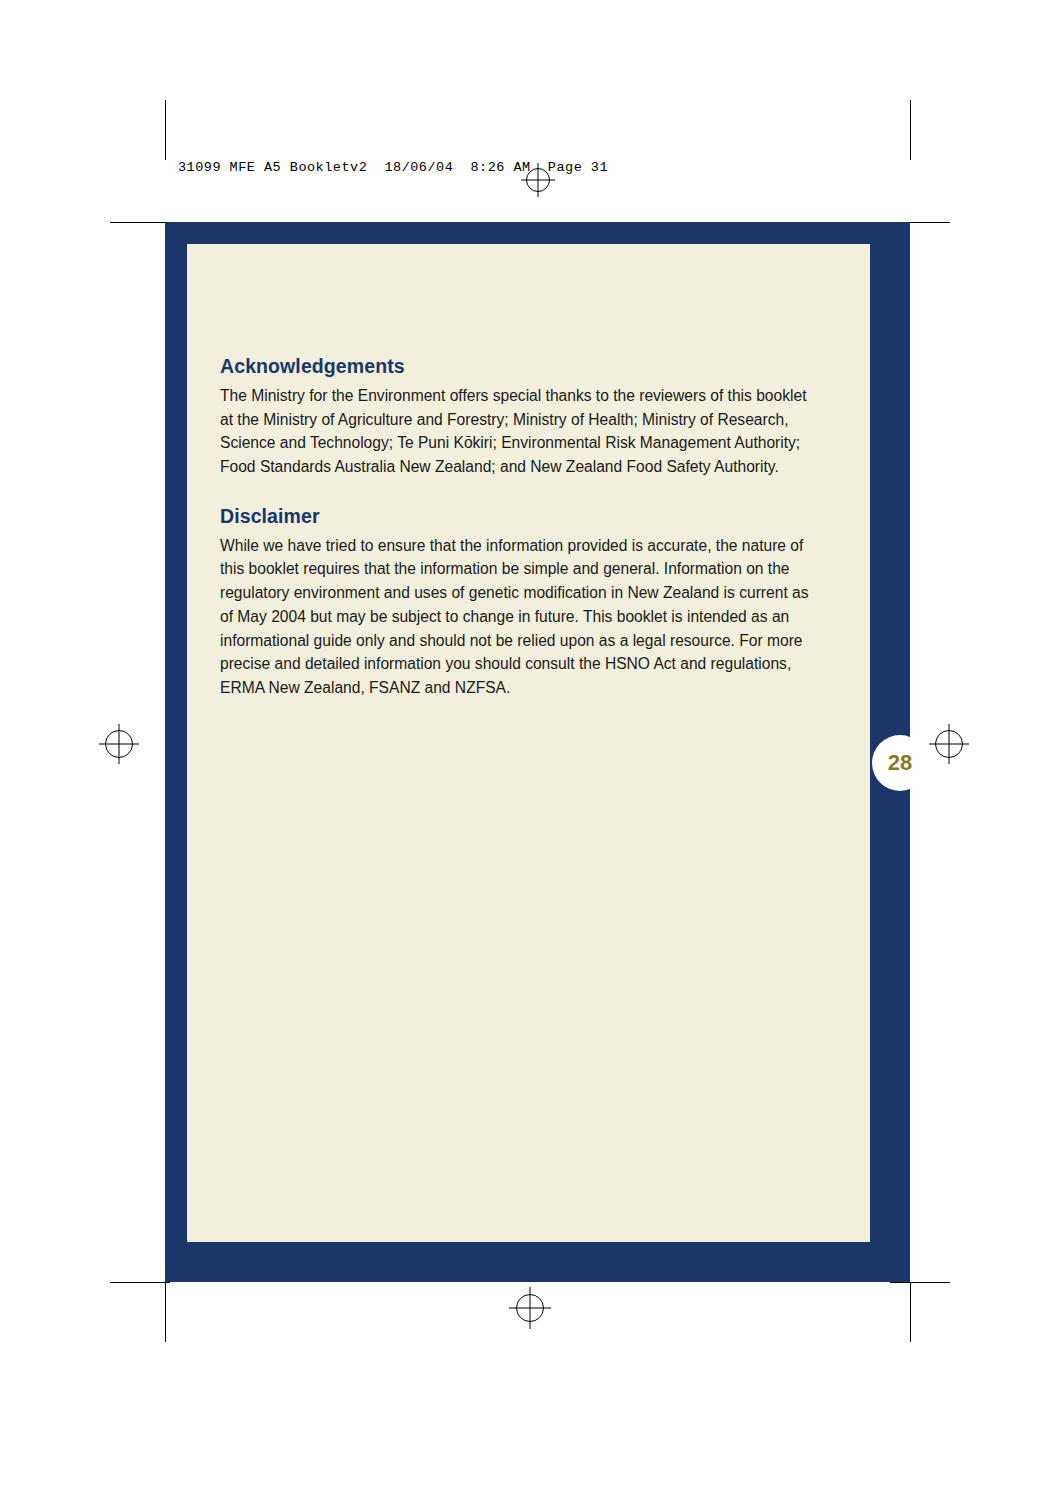31099 MFE A5 Bookletv2 18/06/04 8:26 AM Page 31
Acknowledgements
The Ministry for the Environment offers special thanks to the reviewers of this booklet at the Ministry of Agriculture and Forestry; Ministry of Health; Ministry of Research, Science and Technology; Te Puni Kōkiri; Environmental Risk Management Authority; Food Standards Australia New Zealand; and New Zealand Food Safety Authority.
Disclaimer
While we have tried to ensure that the information provided is accurate, the nature of this booklet requires that the information be simple and general. Information on the regulatory environment and uses of genetic modification in New Zealand is current as of May 2004 but may be subject to change in future. This booklet is intended as an informational guide only and should not be relied upon as a legal resource. For more precise and detailed information you should consult the HSNO Act and regulations, ERMA New Zealand, FSANZ and NZFSA.
28